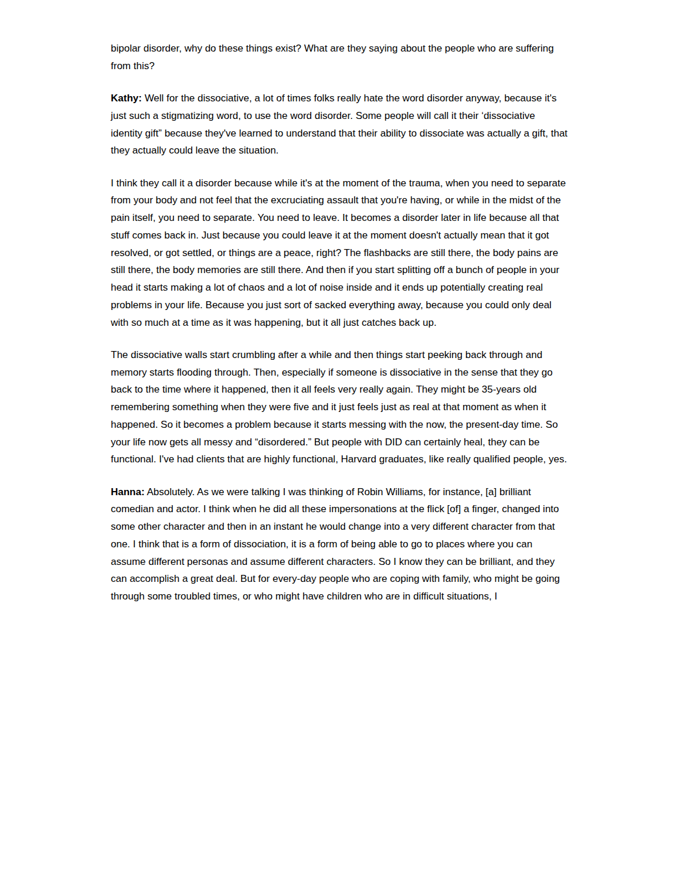bipolar disorder, why do these things exist? What are they saying about the people who are suffering from this?
Kathy: Well for the dissociative, a lot of times folks really hate the word disorder anyway, because it's just such a stigmatizing word, to use the word disorder. Some people will call it their ‘dissociative identity gift” because they've learned to understand that their ability to dissociate was actually a gift, that they actually could leave the situation.
I think they call it a disorder because while it's at the moment of the trauma, when you need to separate from your body and not feel that the excruciating assault that you're having, or while in the midst of the pain itself, you need to separate. You need to leave. It becomes a disorder later in life because all that stuff comes back in. Just because you could leave it at the moment doesn't actually mean that it got resolved, or got settled, or things are a peace, right? The flashbacks are still there, the body pains are still there, the body memories are still there. And then if you start splitting off a bunch of people in your head it starts making a lot of chaos and a lot of noise inside and it ends up potentially creating real problems in your life. Because you just sort of sacked everything away, because you could only deal with so much at a time as it was happening, but it all just catches back up.
The dissociative walls start crumbling after a while and then things start peeking back through and memory starts flooding through. Then, especially if someone is dissociative in the sense that they go back to the time where it happened, then it all feels very really again. They might be 35-years old remembering something when they were five and it just feels just as real at that moment as when it happened. So it becomes a problem because it starts messing with the now, the present-day time. So your life now gets all messy and “disordered.” But people with DID can certainly heal, they can be functional. I've had clients that are highly functional, Harvard graduates, like really qualified people, yes.
Hanna: Absolutely. As we were talking I was thinking of Robin Williams, for instance, [a] brilliant comedian and actor. I think when he did all these impersonations at the flick [of] a finger, changed into some other character and then in an instant he would change into a very different character from that one. I think that is a form of dissociation, it is a form of being able to go to places where you can assume different personas and assume different characters. So I know they can be brilliant, and they can accomplish a great deal. But for every-day people who are coping with family, who might be going through some troubled times, or who might have children who are in difficult situations, I